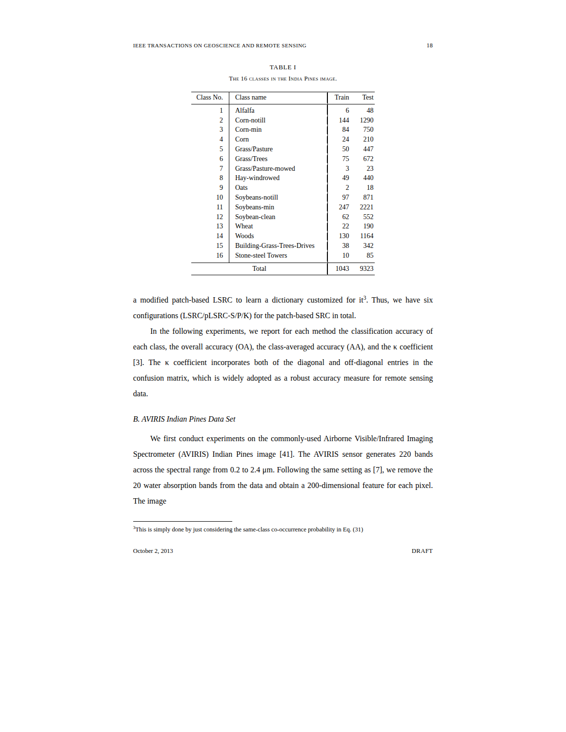IEEE TRANSACTIONS ON GEOSCIENCE AND REMOTE SENSING
18
TABLE I
The 16 classes in the India Pines image.
| Class No. | Class name | Train | Test |
| 1 | Alfalfa | 6 | 48 |
| 2 | Corn-notill | 144 | 1290 |
| 3 | Corn-min | 84 | 750 |
| 4 | Corn | 24 | 210 |
| 5 | Grass/Pasture | 50 | 447 |
| 6 | Grass/Trees | 75 | 672 |
| 7 | Grass/Pasture-mowed | 3 | 23 |
| 8 | Hay-windrowed | 49 | 440 |
| 9 | Oats | 2 | 18 |
| 10 | Soybeans-notill | 97 | 871 |
| 11 | Soybeans-min | 247 | 2221 |
| 12 | Soybean-clean | 62 | 552 |
| 13 | Wheat | 22 | 190 |
| 14 | Woods | 130 | 1164 |
| 15 | Building-Grass-Trees-Drives | 38 | 342 |
| 16 | Stone-steel Towers | 10 | 85 |
| Total | 1043 | 9323 |
a modified patch-based LSRC to learn a dictionary customized for it3. Thus, we have six configurations (LSRC/pLSRC-S/P/K) for the patch-based SRC in total.
In the following experiments, we report for each method the classification accuracy of each class, the overall accuracy (OA), the class-averaged accuracy (AA), and the κ coefficient [3]. The κ coefficient incorporates both of the diagonal and off-diagonal entries in the confusion matrix, which is widely adopted as a robust accuracy measure for remote sensing data.
B. AVIRIS Indian Pines Data Set
We first conduct experiments on the commonly-used Airborne Visible/Infrared Imaging Spectrometer (AVIRIS) Indian Pines image [41]. The AVIRIS sensor generates 220 bands across the spectral range from 0.2 to 2.4 μm. Following the same setting as [7], we remove the 20 water absorption bands from the data and obtain a 200-dimensional feature for each pixel. The image
3This is simply done by just considering the same-class co-occurrence probability in Eq. (31)
October 2, 2013
DRAFT